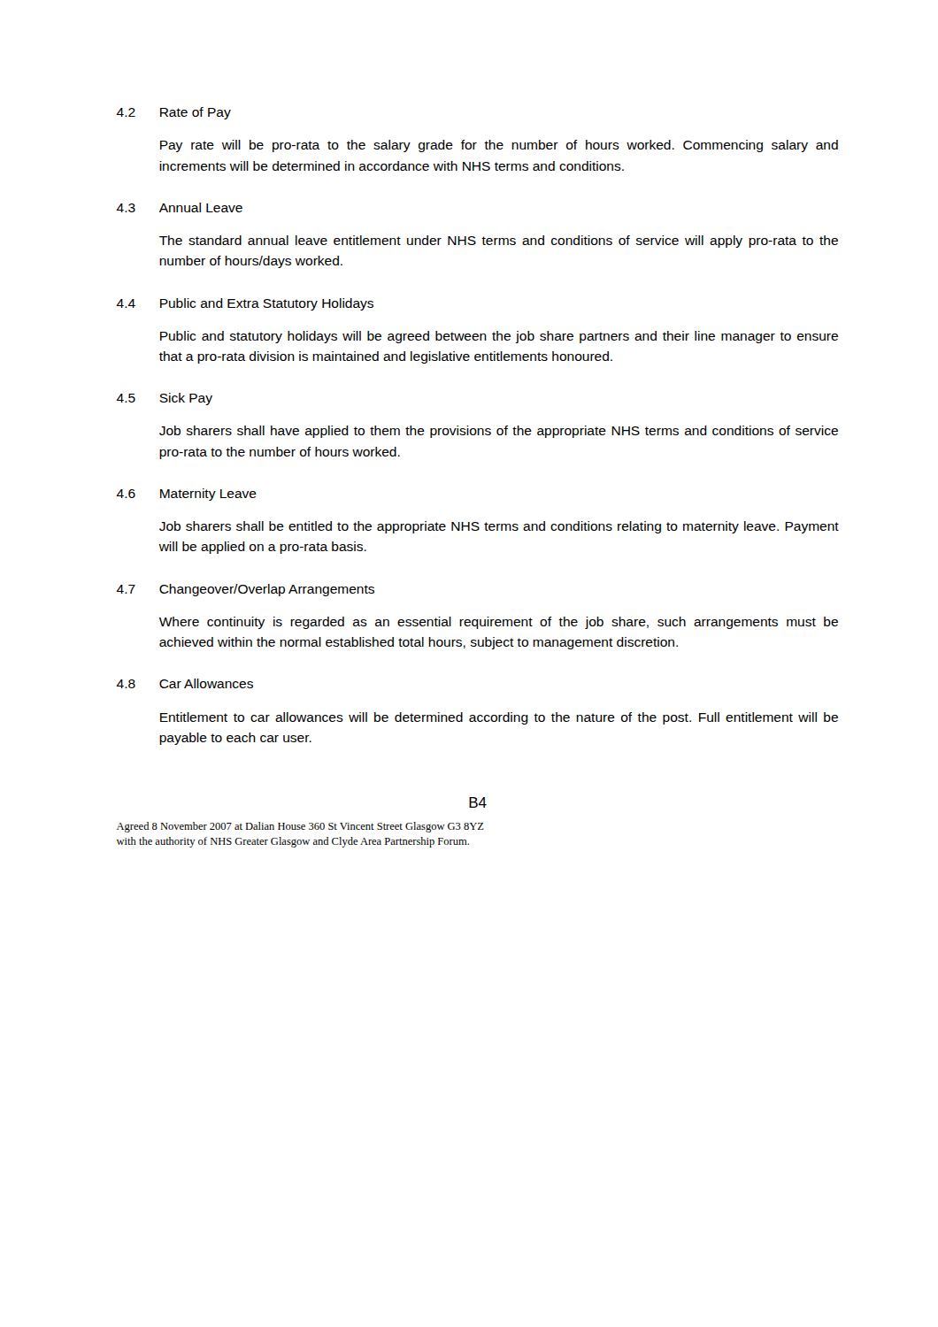4.2 Rate of Pay
Pay rate will be pro-rata to the salary grade for the number of hours worked. Commencing salary and increments will be determined in accordance with NHS terms and conditions.
4.3 Annual Leave
The standard annual leave entitlement under NHS terms and conditions of service will apply pro-rata to the number of hours/days worked.
4.4 Public and Extra Statutory Holidays
Public and statutory holidays will be agreed between the job share partners and their line manager to ensure that a pro-rata division is maintained and legislative entitlements honoured.
4.5 Sick Pay
Job sharers shall have applied to them the provisions of the appropriate NHS terms and conditions of service pro-rata to the number of hours worked.
4.6 Maternity Leave
Job sharers shall be entitled to the appropriate NHS terms and conditions relating to maternity leave. Payment will be applied on a pro-rata basis.
4.7 Changeover/Overlap Arrangements
Where continuity is regarded as an essential requirement of the job share, such arrangements must be achieved within the normal established total hours, subject to management discretion.
4.8 Car Allowances
Entitlement to car allowances will be determined according to the nature of the post. Full entitlement will be payable to each car user.
B4
Agreed 8 November 2007 at Dalian House 360 St Vincent Street Glasgow G3 8YZ
with the authority of NHS Greater Glasgow and Clyde Area Partnership Forum.